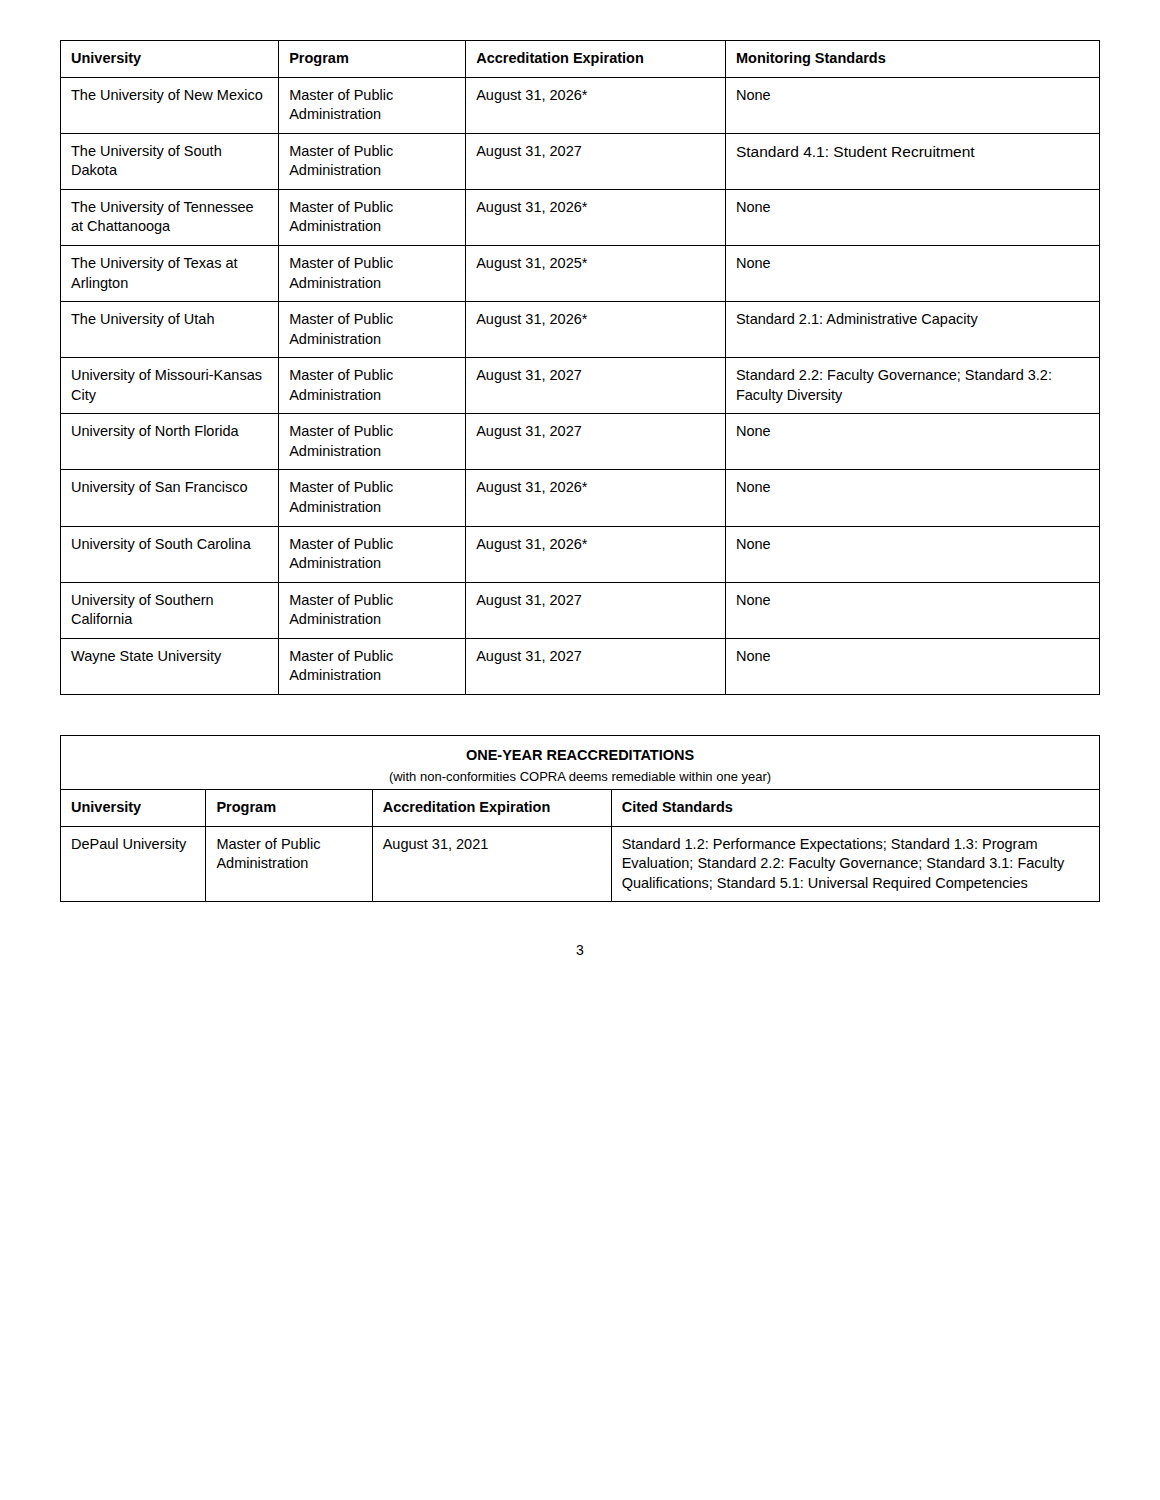| University | Program | Accreditation Expiration | Monitoring Standards |
| --- | --- | --- | --- |
| The University of New Mexico | Master of Public Administration | August 31, 2026* | None |
| The University of South Dakota | Master of Public Administration | August 31, 2027 | Standard 4.1: Student Recruitment |
| The University of Tennessee at Chattanooga | Master of Public Administration | August 31, 2026* | None |
| The University of Texas at Arlington | Master of Public Administration | August 31, 2025* | None |
| The University of Utah | Master of Public Administration | August 31, 2026* | Standard 2.1: Administrative Capacity |
| University of Missouri-Kansas City | Master of Public Administration | August 31, 2027 | Standard 2.2: Faculty Governance; Standard 3.2: Faculty Diversity |
| University of North Florida | Master of Public Administration | August 31, 2027 | None |
| University of San Francisco | Master of Public Administration | August 31, 2026* | None |
| University of South Carolina | Master of Public Administration | August 31, 2026* | None |
| University of Southern California | Master of Public Administration | August 31, 2027 | None |
| Wayne State University | Master of Public Administration | August 31, 2027 | None |
| ONE-YEAR REACCREDITATIONS (with non-conformities COPRA deems remediable within one year) |
| --- |
| University | Program | Accreditation Expiration | Cited Standards |
| DePaul University | Master of Public Administration | August 31, 2021 | Standard 1.2: Performance Expectations; Standard 1.3: Program Evaluation; Standard 2.2: Faculty Governance; Standard 3.1: Faculty Qualifications; Standard 5.1: Universal Required Competencies |
3